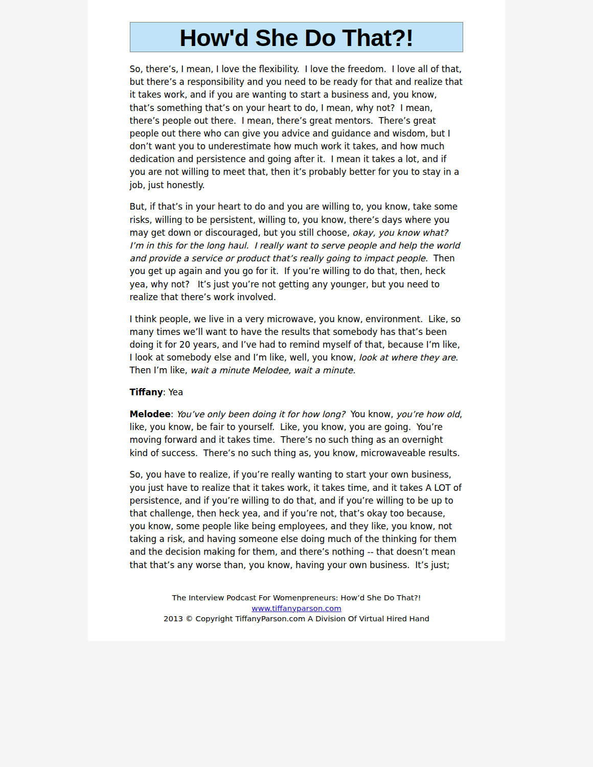How'd She Do That?!
So, there’s, I mean, I love the flexibility. I love the freedom. I love all of that, but there’s a responsibility and you need to be ready for that and realize that it takes work, and if you are wanting to start a business and, you know, that’s something that’s on your heart to do, I mean, why not? I mean, there’s people out there. I mean, there’s great mentors. There’s great people out there who can give you advice and guidance and wisdom, but I don’t want you to underestimate how much work it takes, and how much dedication and persistence and going after it. I mean it takes a lot, and if you are not willing to meet that, then it’s probably better for you to stay in a job, just honestly.
But, if that’s in your heart to do and you are willing to, you know, take some risks, willing to be persistent, willing to, you know, there’s days where you may get down or discouraged, but you still choose, okay, you know what? I’m in this for the long haul. I really want to serve people and help the world and provide a service or product that’s really going to impact people. Then you get up again and you go for it. If you’re willing to do that, then, heck yea, why not? It’s just you’re not getting any younger, but you need to realize that there’s work involved.
I think people, we live in a very microwave, you know, environment. Like, so many times we’ll want to have the results that somebody has that’s been doing it for 20 years, and I’ve had to remind myself of that, because I’m like, I look at somebody else and I’m like, well, you know, look at where they are. Then I’m like, wait a minute Melodee, wait a minute.
Tiffany: Yea
Melodee: You’ve only been doing it for how long? You know, you’re how old, like, you know, be fair to yourself. Like, you know, you are going. You’re moving forward and it takes time. There’s no such thing as an overnight kind of success. There’s no such thing as, you know, microwaveable results.
So, you have to realize, if you’re really wanting to start your own business, you just have to realize that it takes work, it takes time, and it takes A LOT of persistence, and if you’re willing to do that, and if you’re willing to be up to that challenge, then heck yea, and if you’re not, that’s okay too because, you know, some people like being employees, and they like, you know, not taking a risk, and having someone else doing much of the thinking for them and the decision making for them, and there’s nothing -- that doesn’t mean that that’s any worse than, you know, having your own business. It’s just;
The Interview Podcast For Womenpreneurs: How’d She Do That?!
www.tiffanyparson.com
2013 © Copyright TiffanyParson.com A Division Of Virtual Hired Hand